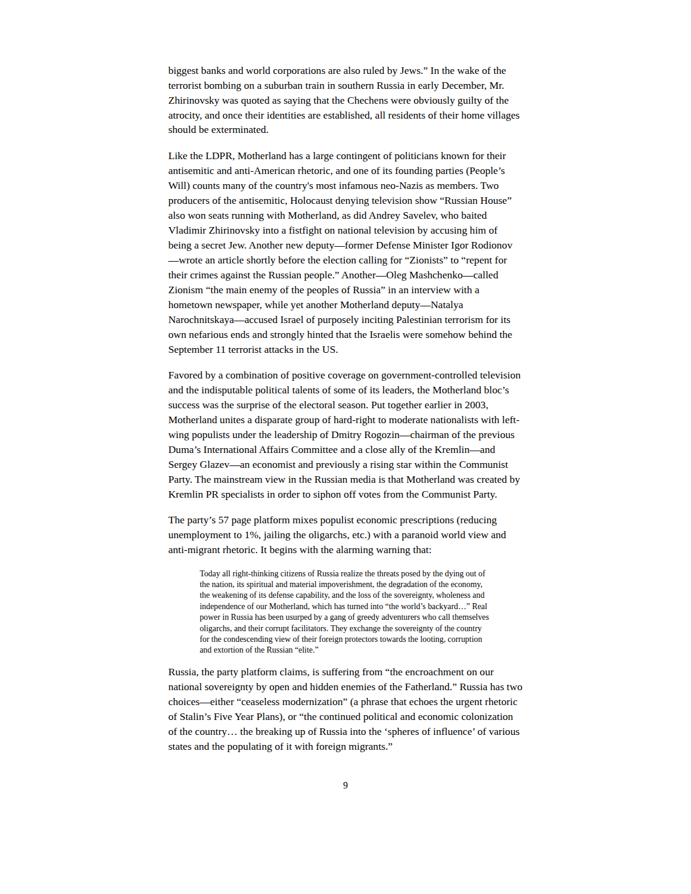biggest banks and world corporations are also ruled by Jews.” In the wake of the terrorist bombing on a suburban train in southern Russia in early December, Mr. Zhirinovsky was quoted as saying that the Chechens were obviously guilty of the atrocity, and once their identities are established, all residents of their home villages should be exterminated.
Like the LDPR, Motherland has a large contingent of politicians known for their antisemitic and anti-American rhetoric, and one of its founding parties (People’s Will) counts many of the country's most infamous neo-Nazis as members. Two producers of the antisemitic, Holocaust denying television show “Russian House” also won seats running with Motherland, as did Andrey Savelev, who baited Vladimir Zhirinovsky into a fistfight on national television by accusing him of being a secret Jew. Another new deputy—former Defense Minister Igor Rodionov—wrote an article shortly before the election calling for “Zionists” to “repent for their crimes against the Russian people.” Another—Oleg Mashchenko—called Zionism “the main enemy of the peoples of Russia” in an interview with a hometown newspaper, while yet another Motherland deputy—Natalya Narochnitskaya—accused Israel of purposely inciting Palestinian terrorism for its own nefarious ends and strongly hinted that the Israelis were somehow behind the September 11 terrorist attacks in the US.
Favored by a combination of positive coverage on government-controlled television and the indisputable political talents of some of its leaders, the Motherland bloc’s success was the surprise of the electoral season. Put together earlier in 2003, Motherland unites a disparate group of hard-right to moderate nationalists with left-wing populists under the leadership of Dmitry Rogozin—chairman of the previous Duma’s International Affairs Committee and a close ally of the Kremlin—and Sergey Glazev—an economist and previously a rising star within the Communist Party. The mainstream view in the Russian media is that Motherland was created by Kremlin PR specialists in order to siphon off votes from the Communist Party.
The party’s 57 page platform mixes populist economic prescriptions (reducing unemployment to 1%, jailing the oligarchs, etc.) with a paranoid world view and anti-migrant rhetoric. It begins with the alarming warning that:
Today all right-thinking citizens of Russia realize the threats posed by the dying out of the nation, its spiritual and material impoverishment, the degradation of the economy, the weakening of its defense capability, and the loss of the sovereignty, wholeness and independence of our Motherland, which has turned into “the world’s backyard…” Real power in Russia has been usurped by a gang of greedy adventurers who call themselves oligarchs, and their corrupt facilitators. They exchange the sovereignty of the country for the condescending view of their foreign protectors towards the looting, corruption and extortion of the Russian “elite.”
Russia, the party platform claims, is suffering from “the encroachment on our national sovereignty by open and hidden enemies of the Fatherland.” Russia has two choices—either “ceaseless modernization” (a phrase that echoes the urgent rhetoric of Stalin’s Five Year Plans), or “the continued political and economic colonization of the country… the breaking up of Russia into the ‘spheres of influence’ of various states and the populating of it with foreign migrants.”
9